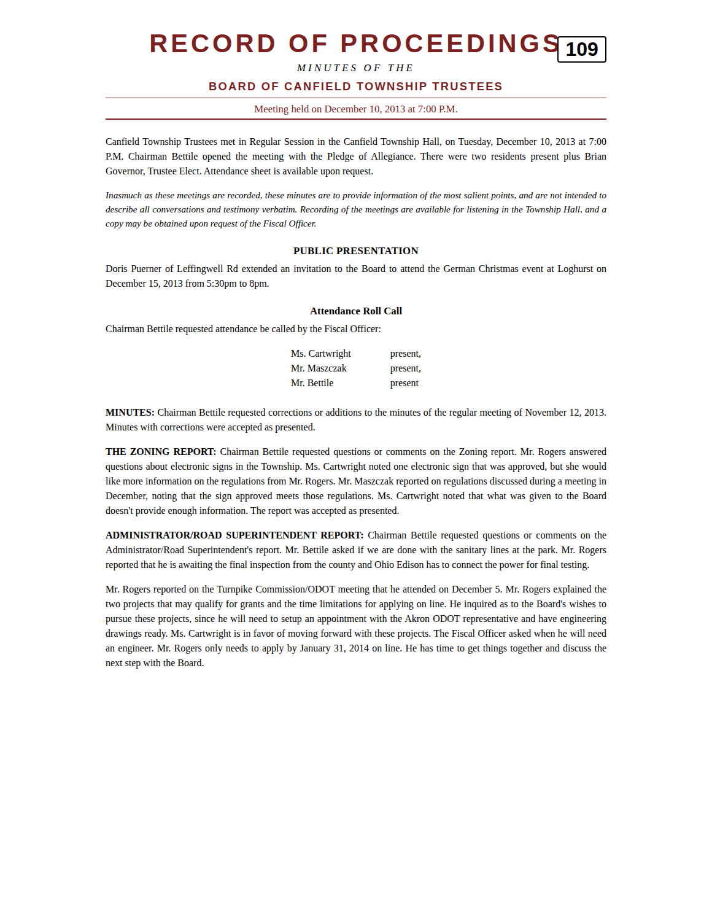109
RECORD OF PROCEEDINGS
MINUTES OF THE
BOARD OF CANFIELD TOWNSHIP TRUSTEES
Meeting held on December 10, 2013 at 7:00 P.M.
Canfield Township Trustees met in Regular Session in the Canfield Township Hall, on Tuesday, December 10, 2013 at 7:00 P.M. Chairman Bettile opened the meeting with the Pledge of Allegiance. There were two residents present plus Brian Governor, Trustee Elect. Attendance sheet is available upon request.
Inasmuch as these meetings are recorded, these minutes are to provide information of the most salient points, and are not intended to describe all conversations and testimony verbatim. Recording of the meetings are available for listening in the Township Hall, and a copy may be obtained upon request of the Fiscal Officer.
PUBLIC PRESENTATION
Doris Puerner of Leffingwell Rd extended an invitation to the Board to attend the German Christmas event at Loghurst on December 15, 2013 from 5:30pm to 8pm.
Attendance Roll Call
Chairman Bettile requested attendance be called by the Fiscal Officer:
| Ms. Cartwright | present, |
| Mr. Maszczak | present, |
| Mr. Bettile | present |
MINUTES: Chairman Bettile requested corrections or additions to the minutes of the regular meeting of November 12, 2013. Minutes with corrections were accepted as presented.
THE ZONING REPORT: Chairman Bettile requested questions or comments on the Zoning report. Mr. Rogers answered questions about electronic signs in the Township. Ms. Cartwright noted one electronic sign that was approved, but she would like more information on the regulations from Mr. Rogers. Mr. Maszczak reported on regulations discussed during a meeting in December, noting that the sign approved meets those regulations. Ms. Cartwright noted that what was given to the Board doesn't provide enough information. The report was accepted as presented.
ADMINISTRATOR/ROAD SUPERINTENDENT REPORT: Chairman Bettile requested questions or comments on the Administrator/Road Superintendent's report. Mr. Bettile asked if we are done with the sanitary lines at the park. Mr. Rogers reported that he is awaiting the final inspection from the county and Ohio Edison has to connect the power for final testing.
Mr. Rogers reported on the Turnpike Commission/ODOT meeting that he attended on December 5. Mr. Rogers explained the two projects that may qualify for grants and the time limitations for applying on line. He inquired as to the Board's wishes to pursue these projects, since he will need to setup an appointment with the Akron ODOT representative and have engineering drawings ready. Ms. Cartwright is in favor of moving forward with these projects. The Fiscal Officer asked when he will need an engineer. Mr. Rogers only needs to apply by January 31, 2014 on line. He has time to get things together and discuss the next step with the Board.